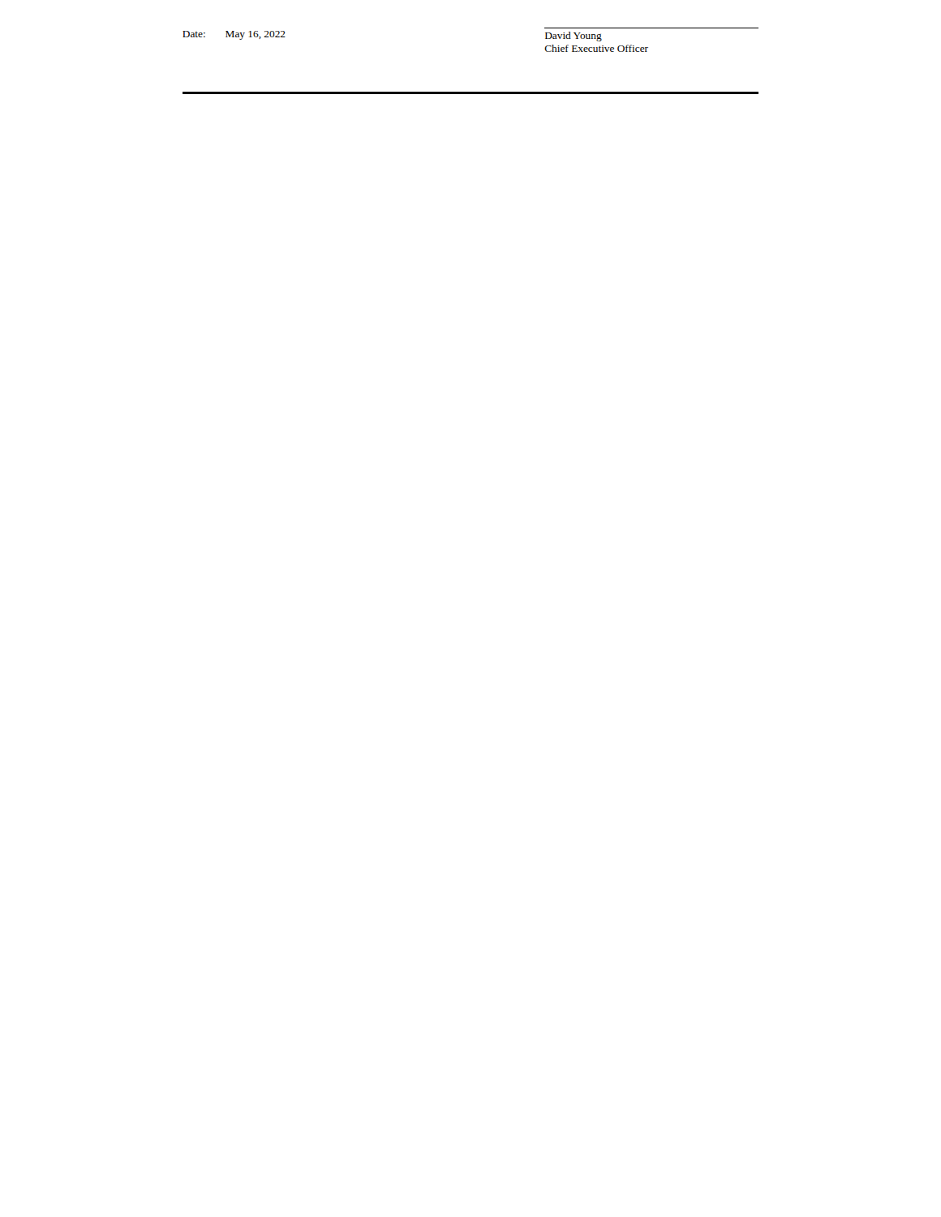| Date: | May 16, 2022 | | David Young Chief Executive Officer |